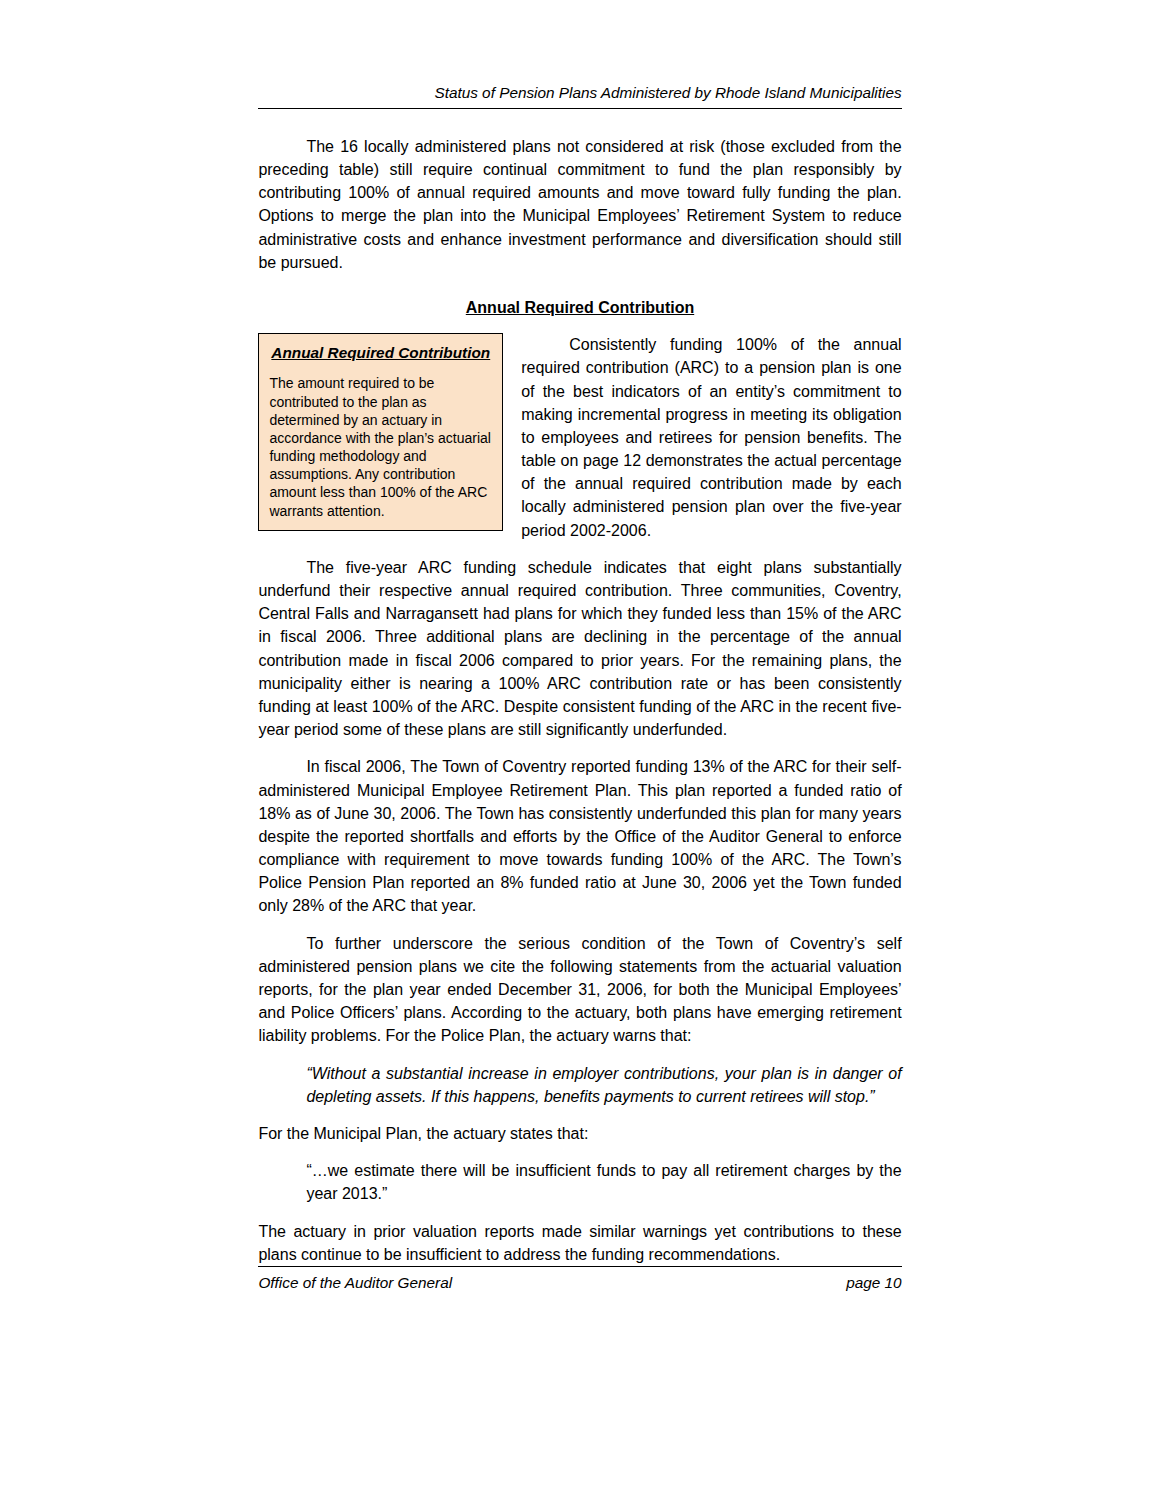Status of Pension Plans Administered by Rhode Island Municipalities
The 16 locally administered plans not considered at risk (those excluded from the preceding table) still require continual commitment to fund the plan responsibly by contributing 100% of annual required amounts and move toward fully funding the plan. Options to merge the plan into the Municipal Employees’ Retirement System to reduce administrative costs and enhance investment performance and diversification should still be pursued.
Annual Required Contribution
Annual Required Contribution
The amount required to be contributed to the plan as determined by an actuary in accordance with the plan’s actuarial funding methodology and assumptions. Any contribution amount less than 100% of the ARC warrants attention.
Consistently funding 100% of the annual required contribution (ARC) to a pension plan is one of the best indicators of an entity’s commitment to making incremental progress in meeting its obligation to employees and retirees for pension benefits. The table on page 12 demonstrates the actual percentage of the annual required contribution made by each locally administered pension plan over the five-year period 2002-2006.
The five-year ARC funding schedule indicates that eight plans substantially underfund their respective annual required contribution. Three communities, Coventry, Central Falls and Narragansett had plans for which they funded less than 15% of the ARC in fiscal 2006. Three additional plans are declining in the percentage of the annual contribution made in fiscal 2006 compared to prior years. For the remaining plans, the municipality either is nearing a 100% ARC contribution rate or has been consistently funding at least 100% of the ARC. Despite consistent funding of the ARC in the recent five-year period some of these plans are still significantly underfunded.
In fiscal 2006, The Town of Coventry reported funding 13% of the ARC for their self-administered Municipal Employee Retirement Plan. This plan reported a funded ratio of 18% as of June 30, 2006. The Town has consistently underfunded this plan for many years despite the reported shortfalls and efforts by the Office of the Auditor General to enforce compliance with requirement to move towards funding 100% of the ARC. The Town’s Police Pension Plan reported an 8% funded ratio at June 30, 2006 yet the Town funded only 28% of the ARC that year.
To further underscore the serious condition of the Town of Coventry’s self administered pension plans we cite the following statements from the actuarial valuation reports, for the plan year ended December 31, 2006, for both the Municipal Employees’ and Police Officers’ plans. According to the actuary, both plans have emerging retirement liability problems. For the Police Plan, the actuary warns that:
“Without a substantial increase in employer contributions, your plan is in danger of depleting assets. If this happens, benefits payments to current retirees will stop.”
For the Municipal Plan, the actuary states that:
“…we estimate there will be insufficient funds to pay all retirement charges by the year 2013.”
The actuary in prior valuation reports made similar warnings yet contributions to these plans continue to be insufficient to address the funding recommendations.
Office of the Auditor General page 10